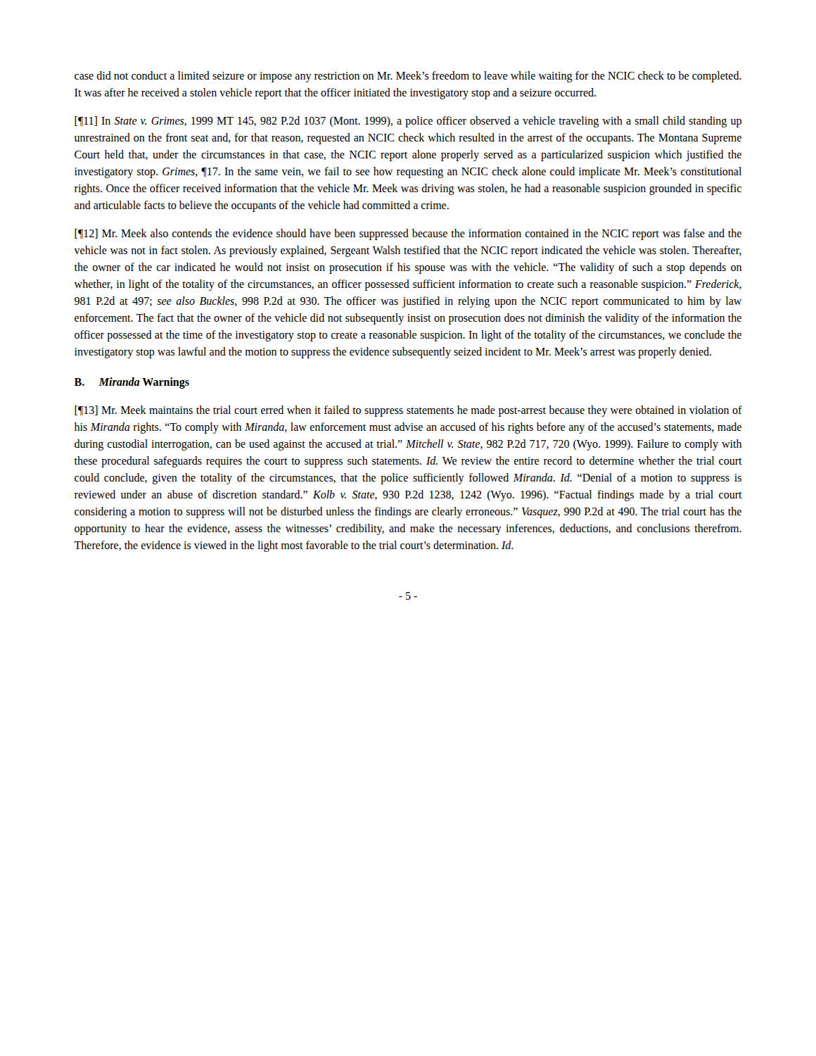case did not conduct a limited seizure or impose any restriction on Mr. Meek’s freedom to leave while waiting for the NCIC check to be completed. It was after he received a stolen vehicle report that the officer initiated the investigatory stop and a seizure occurred.
[¶11] In State v. Grimes, 1999 MT 145, 982 P.2d 1037 (Mont. 1999), a police officer observed a vehicle traveling with a small child standing up unrestrained on the front seat and, for that reason, requested an NCIC check which resulted in the arrest of the occupants. The Montana Supreme Court held that, under the circumstances in that case, the NCIC report alone properly served as a particularized suspicion which justified the investigatory stop. Grimes, ¶17. In the same vein, we fail to see how requesting an NCIC check alone could implicate Mr. Meek’s constitutional rights. Once the officer received information that the vehicle Mr. Meek was driving was stolen, he had a reasonable suspicion grounded in specific and articulable facts to believe the occupants of the vehicle had committed a crime.
[¶12] Mr. Meek also contends the evidence should have been suppressed because the information contained in the NCIC report was false and the vehicle was not in fact stolen. As previously explained, Sergeant Walsh testified that the NCIC report indicated the vehicle was stolen. Thereafter, the owner of the car indicated he would not insist on prosecution if his spouse was with the vehicle. “The validity of such a stop depends on whether, in light of the totality of the circumstances, an officer possessed sufficient information to create such a reasonable suspicion.” Frederick, 981 P.2d at 497; see also Buckles, 998 P.2d at 930. The officer was justified in relying upon the NCIC report communicated to him by law enforcement. The fact that the owner of the vehicle did not subsequently insist on prosecution does not diminish the validity of the information the officer possessed at the time of the investigatory stop to create a reasonable suspicion. In light of the totality of the circumstances, we conclude the investigatory stop was lawful and the motion to suppress the evidence subsequently seized incident to Mr. Meek’s arrest was properly denied.
B. Miranda Warnings
[¶13] Mr. Meek maintains the trial court erred when it failed to suppress statements he made post-arrest because they were obtained in violation of his Miranda rights. “To comply with Miranda, law enforcement must advise an accused of his rights before any of the accused’s statements, made during custodial interrogation, can be used against the accused at trial.” Mitchell v. State, 982 P.2d 717, 720 (Wyo. 1999). Failure to comply with these procedural safeguards requires the court to suppress such statements. Id. We review the entire record to determine whether the trial court could conclude, given the totality of the circumstances, that the police sufficiently followed Miranda. Id. “Denial of a motion to suppress is reviewed under an abuse of discretion standard.” Kolb v. State, 930 P.2d 1238, 1242 (Wyo. 1996). “Factual findings made by a trial court considering a motion to suppress will not be disturbed unless the findings are clearly erroneous.” Vasquez, 990 P.2d at 490. The trial court has the opportunity to hear the evidence, assess the witnesses’ credibility, and make the necessary inferences, deductions, and conclusions therefrom. Therefore, the evidence is viewed in the light most favorable to the trial court’s determination. Id.
- 5 -